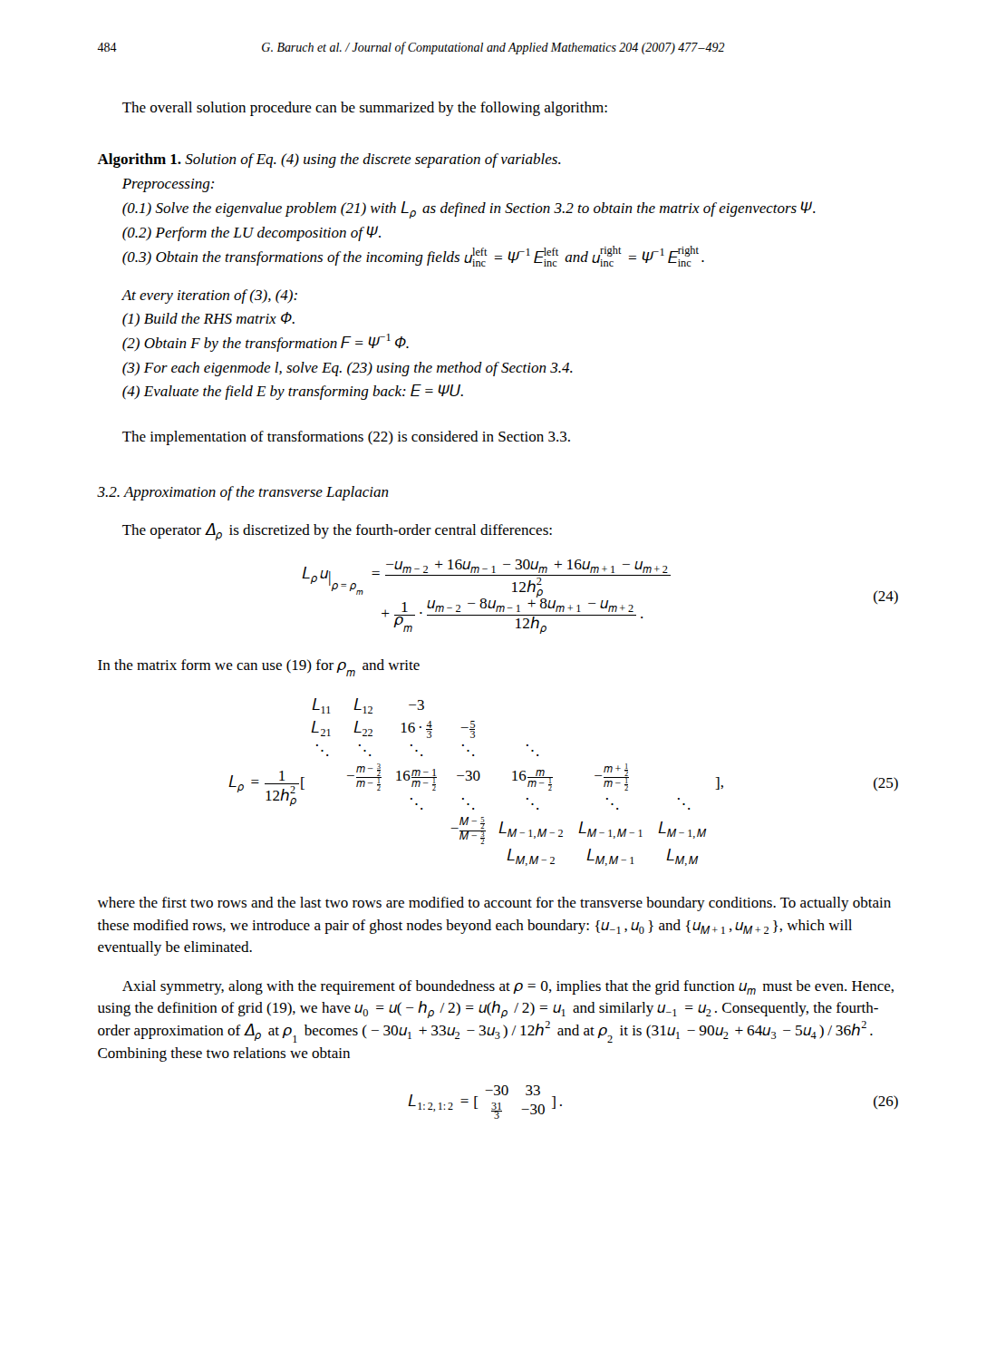484 G. Baruch et al. / Journal of Computational and Applied Mathematics 204 (2007) 477 – 492
The overall solution procedure can be summarized by the following algorithm:
Algorithm 1. Solution of Eq. (4) using the discrete separation of variables.
Preprocessing:
(0.1) Solve the eigenvalue problem (21) with Lρ as defined in Section 3.2 to obtain the matrix of eigenvectors Ψ.
(0.2) Perform the LU decomposition of Ψ.
(0.3) Obtain the transformations of the incoming fields uincleft=Ψ−1Eincleft and uincright=Ψ−1Eincright.
At every iteration of (3), (4):
(1) Build the RHS matrix Φ.
(2) Obtain F by the transformation F=Ψ−1Φ.
(3) For each eigenmode l, solve Eq. (23) using the method of Section 3.4.
(4) Evaluate the field E by transforming back: E=ΨU.
The implementation of transformations (22) is considered in Section 3.3.
3.2. Approximation of the transverse Laplacian
The operator Δρ is discretized by the fourth-order central differences:
Lρu | ρ=ρm = −um−2 +16um−1 −30um +16um+1 −um+2 12hρ2 + 1ρm · um−2 −8um−1 +8um+1 −um+2 12hρ .
(24)
In the matrix form we can use (19) for ρm and write
Lρ = 112hρ2 [ L11 L12 −3 L21 L22 16·43 −53 ⋱ ⋱ ⋱ ⋱ ⋱ −m−32m−12 16m−1m−12 −30 16mm−12 −m+12m−12 ⋱ ⋱ ⋱ ⋱ ⋱ −M−52M−32 LM−1,M−2 LM−1,M−1 LM−1,M LM,M−2 LM,M−1 LM,M ] ,
(25)
where the first two rows and the last two rows are modified to account for the transverse boundary conditions. To actually obtain these modified rows, we introduce a pair of ghost nodes beyond each boundary: {u−1,u0} and {uM+1,uM+2}, which will eventually be eliminated.
Axial symmetry, along with the requirement of boundedness at ρ=0, implies that the grid function um must be even. Hence, using the definition of grid (19), we have u0=u(−hρ/2)=u(hρ/2)=u1 and similarly u−1=u2. Consequently, the fourth-order approximation of Δρ at ρ1 becomes (−30u1+33u2−3u3)/12h2 and at ρ2 it is (31u1−90u2+64u3−5u4)/36h2. Combining these two relations we obtain
L1:2,1:2 = [ −30 33 313 −30 ] .
(26)